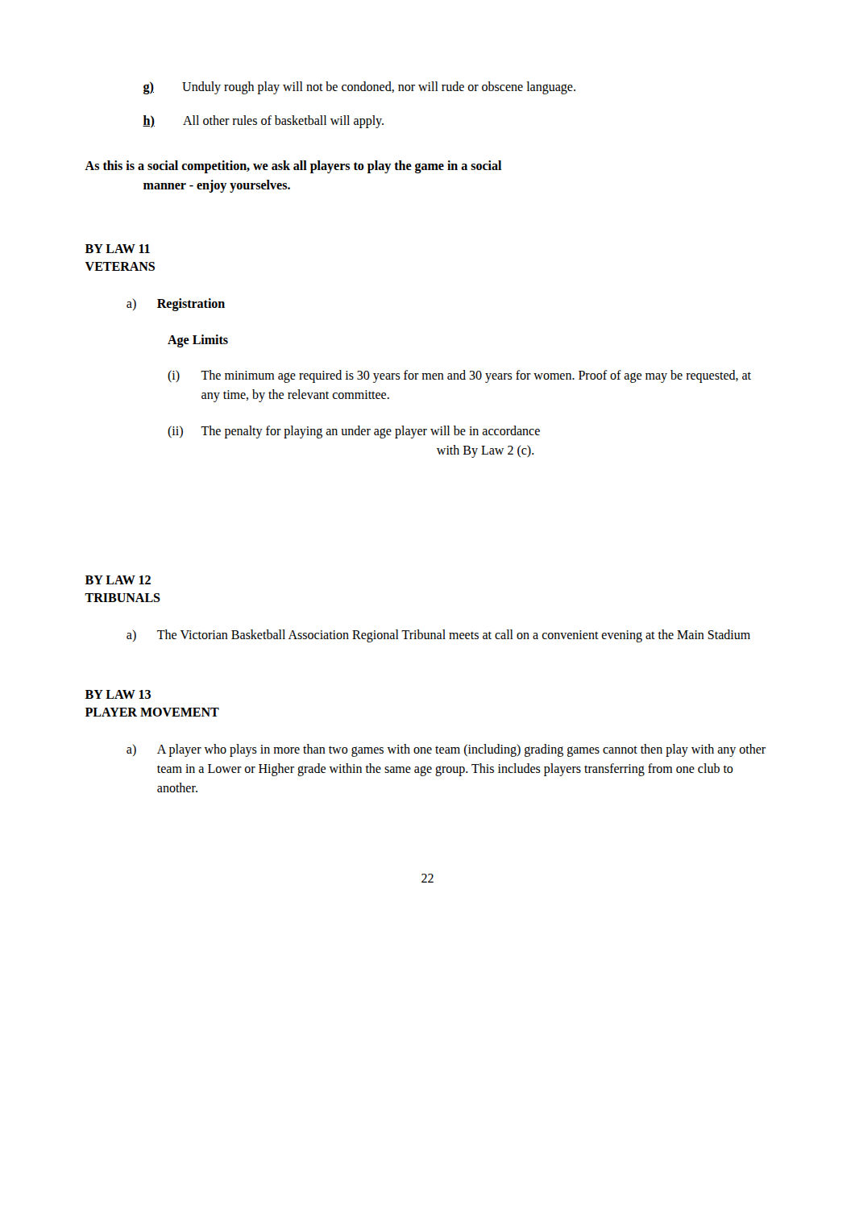g) Unduly rough play will not be condoned, nor will rude or obscene language.
h) All other rules of basketball will apply.
As this is a social competition, we ask all players to play the game in a social manner - enjoy yourselves.
BY LAW 11
VETERANS
a) Registration
Age Limits
(i) The minimum age required is 30 years for men and 30 years for women. Proof of age may be requested, at any time, by the relevant committee.
(ii) The penalty for playing an under age player will be in accordance with By Law 2 (c).
BY LAW 12
TRIBUNALS
a) The Victorian Basketball Association Regional Tribunal meets at call on a convenient evening at the Main Stadium
BY LAW 13
PLAYER MOVEMENT
a) A player who plays in more than two games with one team (including) grading games cannot then play with any other team in a Lower or Higher grade within the same age group. This includes players transferring from one club to another.
22